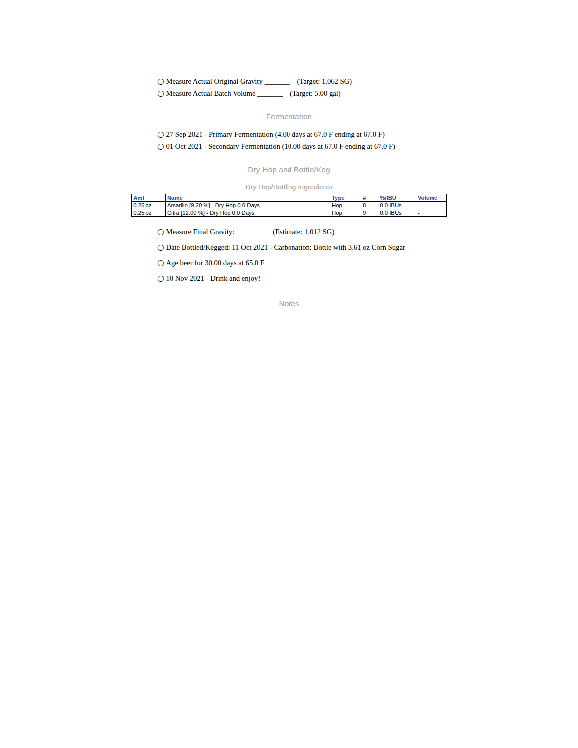◯Measure Actual Original Gravity _______ (Target: 1.062 SG)
◯Measure Actual Batch Volume _______ (Target: 5.00 gal)
Fermentation
◯27 Sep 2021 - Primary Fermentation (4.00 days at 67.0 F ending at 67.0 F)
◯01 Oct 2021 - Secondary Fermentation (10.00 days at 67.0 F ending at 67.0 F)
Dry Hop and Bottle/Keg
Dry Hop/Bottling Ingredients
| Amt | Name | Type | # | %/IBU | Volume |
| --- | --- | --- | --- | --- | --- |
| 0.25 oz | Amarillo [9.20 %] - Dry Hop 0.0 Days | Hop | 8 | 0.0 IBUs | - |
| 0.25 oz | Citra [12.00 %] - Dry Hop 0.0 Days | Hop | 9 | 0.0 IBUs | - |
◯Measure Final Gravity: _________ (Estimate: 1.012 SG)
◯Date Bottled/Kegged: 11 Oct 2021 - Carbonation: Bottle with 3.61 oz Corn Sugar
◯Age beer for 30.00 days at 65.0 F
◯10 Nov 2021 - Drink and enjoy!
Notes